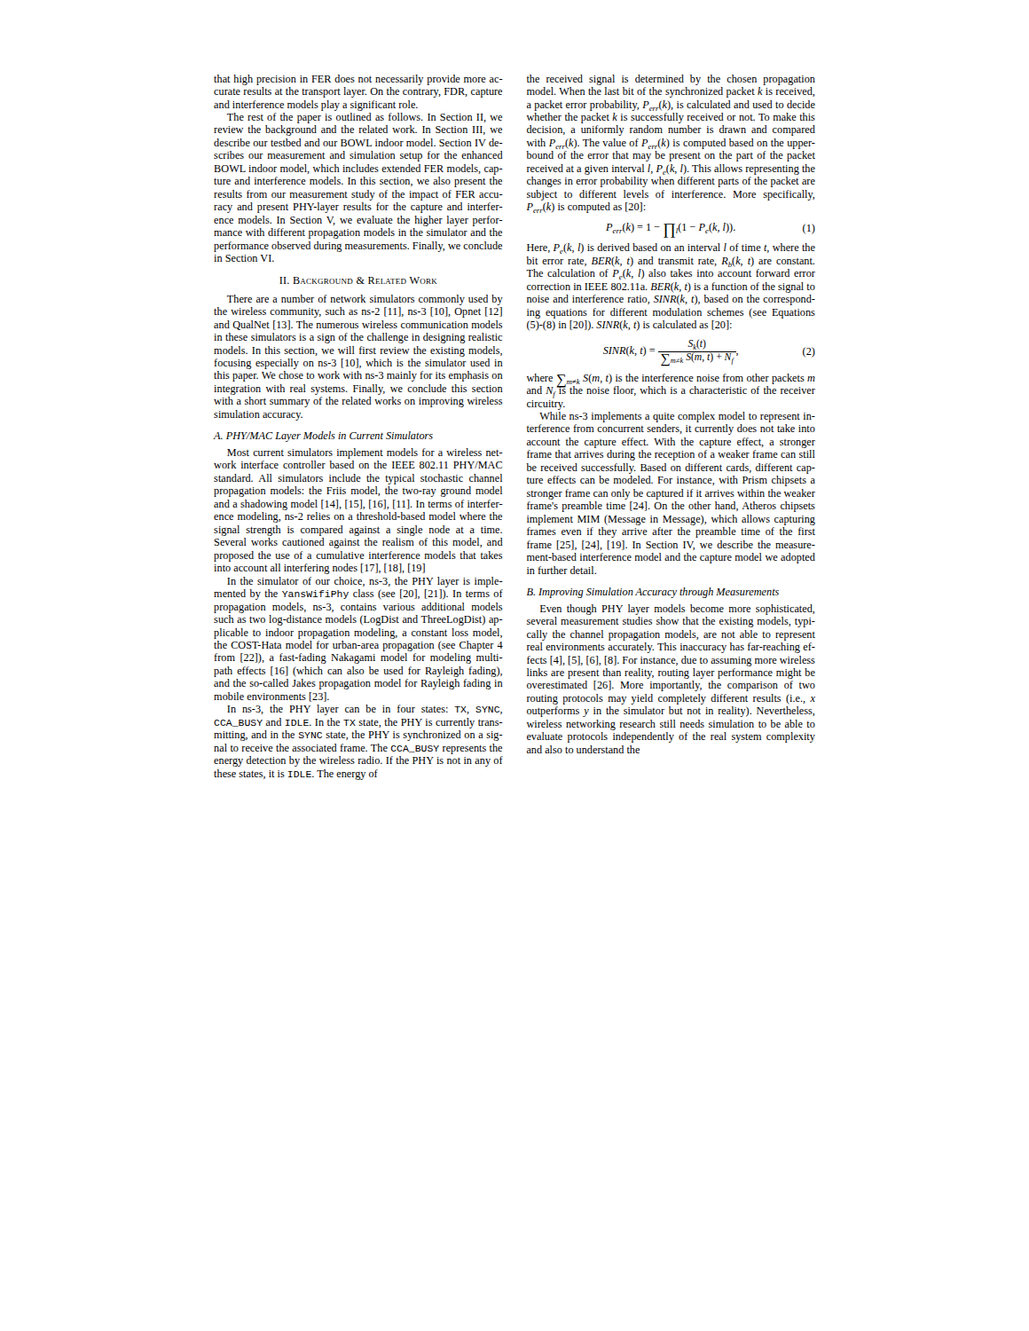that high precision in FER does not necessarily provide more accurate results at the transport layer. On the contrary, FDR, capture and interference models play a significant role.
The rest of the paper is outlined as follows. In Section II, we review the background and the related work. In Section III, we describe our testbed and our BOWL indoor model. Section IV describes our measurement and simulation setup for the enhanced BOWL indoor model, which includes extended FER models, capture and interference models. In this section, we also present the results from our measurement study of the impact of FER accuracy and present PHY-layer results for the capture and interference models. In Section V, we evaluate the higher layer performance with different propagation models in the simulator and the performance observed during measurements. Finally, we conclude in Section VI.
II. Background & Related Work
There are a number of network simulators commonly used by the wireless community, such as ns-2 [11], ns-3 [10], Opnet [12] and QualNet [13]. The numerous wireless communication models in these simulators is a sign of the challenge in designing realistic models. In this section, we will first review the existing models, focusing especially on ns-3 [10], which is the simulator used in this paper. We chose to work with ns-3 mainly for its emphasis on integration with real systems. Finally, we conclude this section with a short summary of the related works on improving wireless simulation accuracy.
A. PHY/MAC Layer Models in Current Simulators
Most current simulators implement models for a wireless network interface controller based on the IEEE 802.11 PHY/MAC standard. All simulators include the typical stochastic channel propagation models: the Friis model, the two-ray ground model and a shadowing model [14], [15], [16], [11]. In terms of interference modeling, ns-2 relies on a threshold-based model where the signal strength is compared against a single node at a time. Several works cautioned against the realism of this model, and proposed the use of a cumulative interference models that takes into account all interfering nodes [17], [18], [19]
In the simulator of our choice, ns-3, the PHY layer is implemented by the YansWifiPhy class (see [20], [21]). In terms of propagation models, ns-3, contains various additional models such as two log-distance models (LogDist and ThreeLogDist) applicable to indoor propagation modeling, a constant loss model, the COST-Hata model for urban-area propagation (see Chapter 4 from [22]), a fast-fading Nakagami model for modeling multi-path effects [16] (which can also be used for Rayleigh fading), and the so-called Jakes propagation model for Rayleigh fading in mobile environments [23].
In ns-3, the PHY layer can be in four states: TX, SYNC, CCA_BUSY and IDLE. In the TX state, the PHY is currently transmitting, and in the SYNC state, the PHY is synchronized on a signal to receive the associated frame. The CCA_BUSY represents the energy detection by the wireless radio. If the PHY is not in any of these states, it is IDLE. The energy of
the received signal is determined by the chosen propagation model. When the last bit of the synchronized packet k is received, a packet error probability, Perr(k), is calculated and used to decide whether the packet k is successfully received or not. To make this decision, a uniformly random number is drawn and compared with Perr(k). The value of Perr(k) is computed based on the upper-bound of the error that may be present on the part of the packet received at a given interval l, Pe(k, l). This allows representing the changes in error probability when different parts of the packet are subject to different levels of interference. More specifically, Perr(k) is computed as [20]:
Perr(k) = 1 − ∏l(1 − Pe(k, l)). (1)
Here, Pe(k, l) is derived based on an interval l of time t, where the bit error rate, BER(k, t) and transmit rate, Rb(k, t) are constant. The calculation of Pe(k, l) also takes into account forward error correction in IEEE 802.11a. BER(k, t) is a function of the signal to noise and interference ratio, SINR(k, t), based on the corresponding equations for different modulation schemes (see Equations (5)-(8) in [20]). SINR(k, t) is calculated as [20]:
SINR(k, t) = Sk(t)∑m≠k S(m, t) + Nf, (2)
where ∑m≠k S(m, t) is the interference noise from other packets m and Nf is the noise floor, which is a characteristic of the receiver circuitry.
While ns-3 implements a quite complex model to represent interference from concurrent senders, it currently does not take into account the capture effect. With the capture effect, a stronger frame that arrives during the reception of a weaker frame can still be received successfully. Based on different cards, different capture effects can be modeled. For instance, with Prism chipsets a stronger frame can only be captured if it arrives within the weaker frame's preamble time [24]. On the other hand, Atheros chipsets implement MIM (Message in Message), which allows capturing frames even if they arrive after the preamble time of the first frame [25], [24], [19]. In Section IV, we describe the measurement-based interference model and the capture model we adopted in further detail.
B. Improving Simulation Accuracy through Measurements
Even though PHY layer models become more sophisticated, several measurement studies show that the existing models, typically the channel propagation models, are not able to represent real environments accurately. This inaccuracy has far-reaching effects [4], [5], [6], [8]. For instance, due to assuming more wireless links are present than reality, routing layer performance might be overestimated [26]. More importantly, the comparison of two routing protocols may yield completely different results (i.e., x outperforms y in the simulator but not in reality). Nevertheless, wireless networking research still needs simulation to be able to evaluate protocols independently of the real system complexity and also to understand the